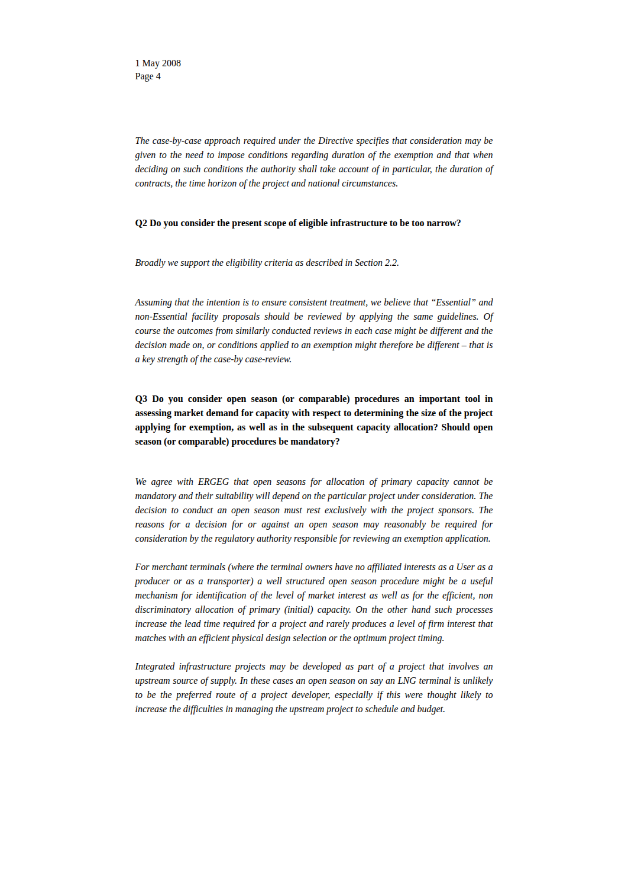1 May 2008
Page 4
The case-by-case approach required under the Directive specifies that consideration may be given to the need to impose conditions regarding duration of the exemption and that when deciding on such conditions the authority shall take account of in particular, the duration of contracts, the time horizon of the project and national circumstances.
Q2 Do you consider the present scope of eligible infrastructure to be too narrow?
Broadly we support the eligibility criteria as described in Section 2.2.
Assuming that the intention is to ensure consistent treatment, we believe that “Essential” and non-Essential facility proposals should be reviewed by applying the same guidelines. Of course the outcomes from similarly conducted reviews in each case might be different and the decision made on, or conditions applied to an exemption might therefore be different – that is a key strength of the case-by case-review.
Q3 Do you consider open season (or comparable) procedures an important tool in assessing market demand for capacity with respect to determining the size of the project applying for exemption, as well as in the subsequent capacity allocation? Should open season (or comparable) procedures be mandatory?
We agree with ERGEG that open seasons for allocation of primary capacity cannot be mandatory and their suitability will depend on the particular project under consideration. The decision to conduct an open season must rest exclusively with the project sponsors. The reasons for a decision for or against an open season may reasonably be required for consideration by the regulatory authority responsible for reviewing an exemption application.
For merchant terminals (where the terminal owners have no affiliated interests as a User as a producer or as a transporter) a well structured open season procedure might be a useful mechanism for identification of the level of market interest as well as for the efficient, non discriminatory allocation of primary (initial) capacity. On the other hand such processes increase the lead time required for a project and rarely produces a level of firm interest that matches with an efficient physical design selection or the optimum project timing.
Integrated infrastructure projects may be developed as part of a project that involves an upstream source of supply. In these cases an open season on say an LNG terminal is unlikely to be the preferred route of a project developer, especially if this were thought likely to increase the difficulties in managing the upstream project to schedule and budget.